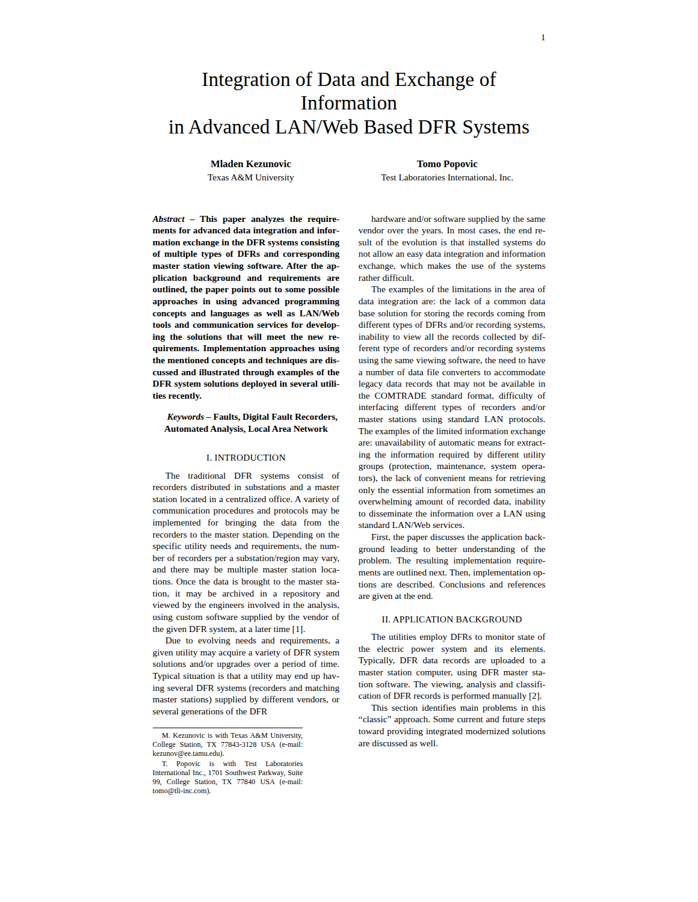1
Integration of Data and Exchange of Information
in Advanced LAN/Web Based DFR Systems
| Mladen Kezunovic Texas A&M University | Tomo Popovic Test Laboratories International, Inc. |
Abstract – This paper analyzes the requirements for advanced data integration and information exchange in the DFR systems consisting of multiple types of DFRs and corresponding master station viewing software. After the application background and requirements are outlined, the paper points out to some possible approaches in using advanced programming concepts and languages as well as LAN/Web tools and communication services for developing the solutions that will meet the new requirements. Implementation approaches using the mentioned concepts and techniques are discussed and illustrated through examples of the DFR system solutions deployed in several utilities recently.
Keywords – Faults, Digital Fault Recorders, Automated Analysis, Local Area Network
I. Introduction
The traditional DFR systems consist of recorders distributed in substations and a master station located in a centralized office. A variety of communication procedures and protocols may be implemented for bringing the data from the recorders to the master station. Depending on the specific utility needs and requirements, the number of recorders per a substation/region may vary, and there may be multiple master station locations. Once the data is brought to the master station, it may be archived in a repository and viewed by the engineers involved in the analysis, using custom software supplied by the vendor of the given DFR system, at a later time [1].
Due to evolving needs and requirements, a given utility may acquire a variety of DFR system solutions and/or upgrades over a period of time. Typical situation is that a utility may end up having several DFR systems (recorders and matching master stations) supplied by different vendors, or several generations of the DFR
M. Kezunovic is with Texas A&M University, College Station, TX 77843-3128 USA (e-mail: kezunov@ee.tamu.edu).
T. Popovic is with Test Laboratories International Inc., 1701 Southwest Parkway, Suite 99, College Station, TX 77840 USA (e-mail: tomo@tli-inc.com).
hardware and/or software supplied by the same vendor over the years. In most cases, the end result of the evolution is that installed systems do not allow an easy data integration and information exchange, which makes the use of the systems rather difficult.
The examples of the limitations in the area of data integration are: the lack of a common data base solution for storing the records coming from different types of DFRs and/or recording systems, inability to view all the records collected by different type of recorders and/or recording systems using the same viewing software, the need to have a number of data file converters to accommodate legacy data records that may not be available in the COMTRADE standard format, difficulty of interfacing different types of recorders and/or master stations using standard LAN protocols. The examples of the limited information exchange are: unavailability of automatic means for extracting the information required by different utility groups (protection, maintenance, system operators), the lack of convenient means for retrieving only the essential information from sometimes an overwhelming amount of recorded data, inability to disseminate the information over a LAN using standard LAN/Web services.
First, the paper discusses the application background leading to better understanding of the problem. The resulting implementation requirements are outlined next. Then, implementation options are described. Conclusions and references are given at the end.
II. Application Background
The utilities employ DFRs to monitor state of the electric power system and its elements. Typically, DFR data records are uploaded to a master station computer, using DFR master station software. The viewing, analysis and classification of DFR records is performed manually [2].
This section identifies main problems in this “classic” approach. Some current and future steps toward providing integrated modernized solutions are discussed as well.